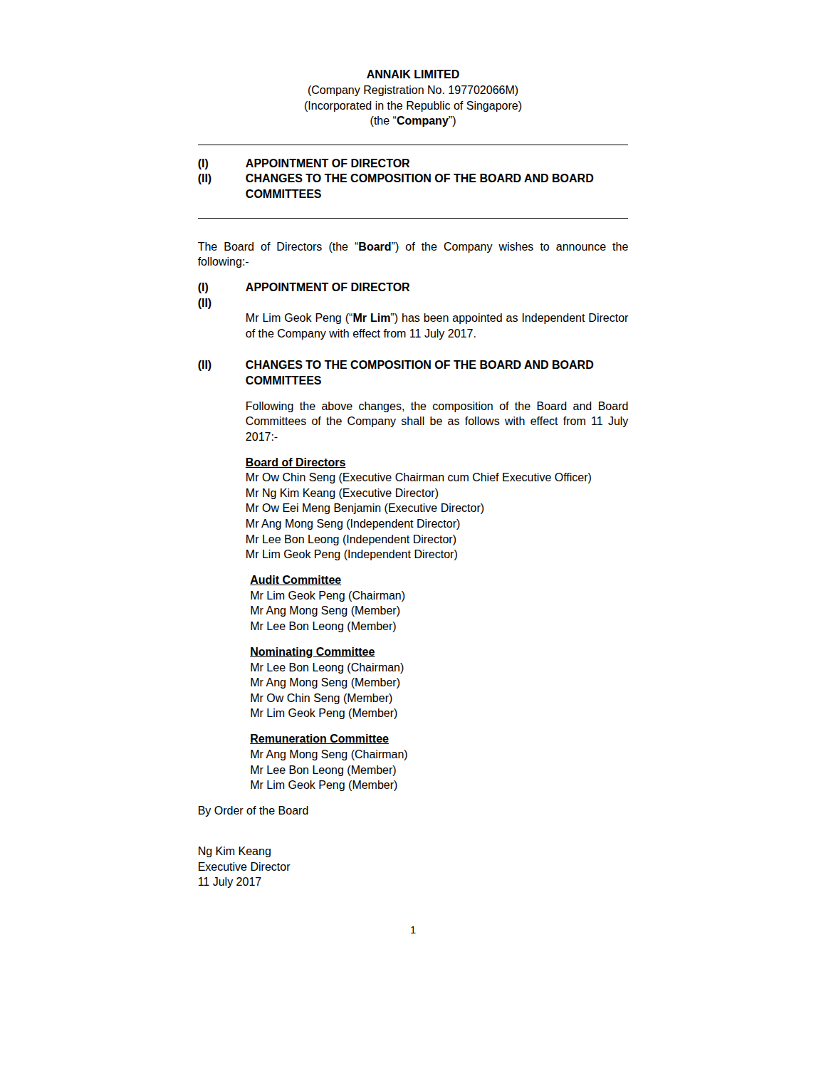ANNAIK LIMITED
(Company Registration No. 197702066M)
(Incorporated in the Republic of Singapore)
(the “Company”)
| (I) | APPOINTMENT OF DIRECTOR |
| (II) | CHANGES TO THE COMPOSITION OF THE BOARD AND BOARD COMMITTEES |
The Board of Directors (the “Board”) of the Company wishes to announce the following:-
| (I) | APPOINTMENT OF DIRECTOR |
| (II) | |
Mr Lim Geok Peng (“Mr Lim”) has been appointed as Independent Director of the Company with effect from 11 July 2017.
| (II) | CHANGES TO THE COMPOSITION OF THE BOARD AND BOARD COMMITTEES |
Following the above changes, the composition of the Board and Board Committees of the Company shall be as follows with effect from 11 July 2017:-
Board of Directors
Mr Ow Chin Seng (Executive Chairman cum Chief Executive Officer)
Mr Ng Kim Keang (Executive Director)
Mr Ow Eei Meng Benjamin (Executive Director)
Mr Ang Mong Seng (Independent Director)
Mr Lee Bon Leong (Independent Director)
Mr Lim Geok Peng (Independent Director)
Audit Committee
Mr Lim Geok Peng (Chairman)
Mr Ang Mong Seng (Member)
Mr Lee Bon Leong (Member)
Nominating Committee
Mr Lee Bon Leong (Chairman)
Mr Ang Mong Seng (Member)
Mr Ow Chin Seng (Member)
Mr Lim Geok Peng (Member)
Remuneration Committee
Mr Ang Mong Seng (Chairman)
Mr Lee Bon Leong (Member)
Mr Lim Geok Peng (Member)
By Order of the Board
Ng Kim Keang
Executive Director
11 July 2017
1